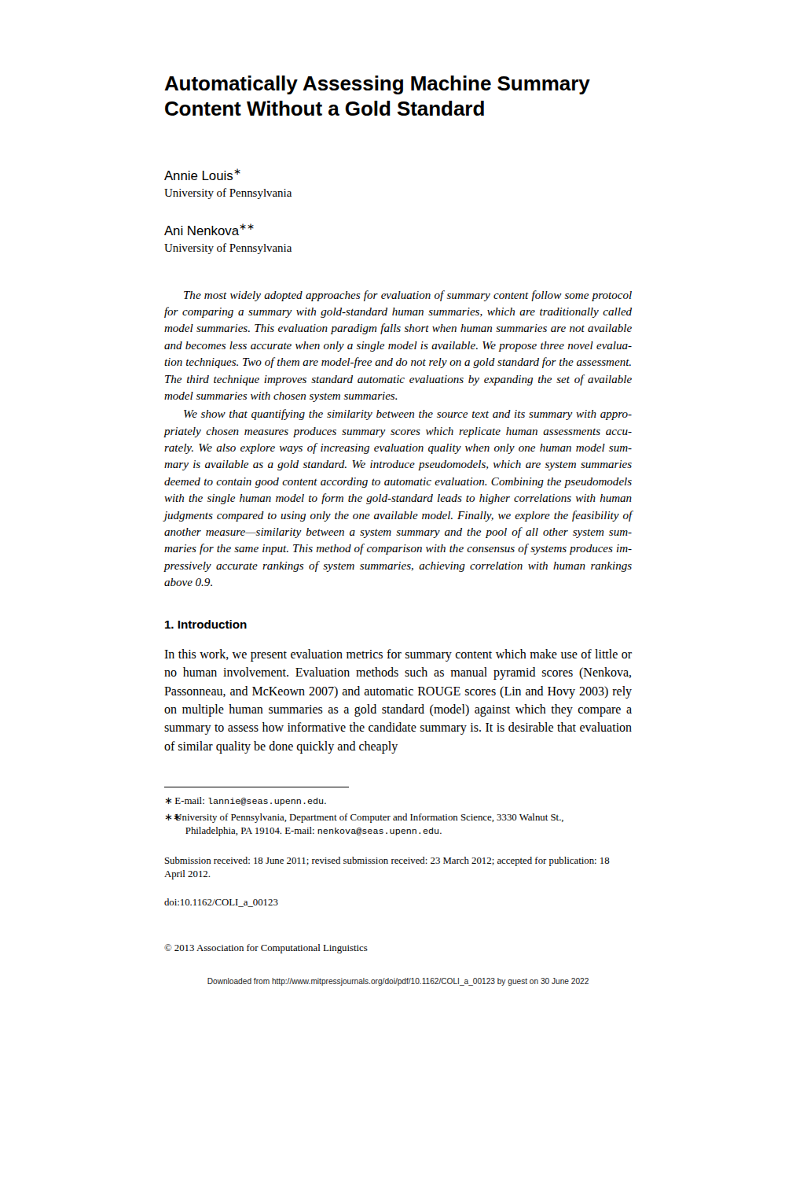Automatically Assessing Machine Summary
Content Without a Gold Standard
Annie Louis∗
University of Pennsylvania
Ani Nenkova∗∗
University of Pennsylvania
The most widely adopted approaches for evaluation of summary content follow some protocol for comparing a summary with gold-standard human summaries, which are traditionally called model summaries. This evaluation paradigm falls short when human summaries are not available and becomes less accurate when only a single model is available. We propose three novel evaluation techniques. Two of them are model-free and do not rely on a gold standard for the assessment. The third technique improves standard automatic evaluations by expanding the set of available model summaries with chosen system summaries.
We show that quantifying the similarity between the source text and its summary with appropriately chosen measures produces summary scores which replicate human assessments accurately. We also explore ways of increasing evaluation quality when only one human model summary is available as a gold standard. We introduce pseudomodels, which are system summaries deemed to contain good content according to automatic evaluation. Combining the pseudomodels with the single human model to form the gold-standard leads to higher correlations with human judgments compared to using only the one available model. Finally, we explore the feasibility of another measure—similarity between a system summary and the pool of all other system summaries for the same input. This method of comparison with the consensus of systems produces impressively accurate rankings of system summaries, achieving correlation with human rankings above 0.9.
1. Introduction
In this work, we present evaluation metrics for summary content which make use of little or no human involvement. Evaluation methods such as manual pyramid scores (Nenkova, Passonneau, and McKeown 2007) and automatic ROUGE scores (Lin and Hovy 2003) rely on multiple human summaries as a gold standard (model) against which they compare a summary to assess how informative the candidate summary is. It is desirable that evaluation of similar quality be done quickly and cheaply
∗E-mail: lannie@seas.upenn.edu.
∗∗University of Pennsylvania, Department of Computer and Information Science, 3330 Walnut St.,Philadelphia, PA 19104. E-mail: nenkova@seas.upenn.edu.
Submission received: 18 June 2011; revised submission received: 23 March 2012; accepted for publication: 18 April 2012.
doi:10.1162/COLI_a_00123
© 2013 Association for Computational Linguistics
Downloaded from http://www.mitpressjournals.org/doi/pdf/10.1162/COLI_a_00123 by guest on 30 June 2022